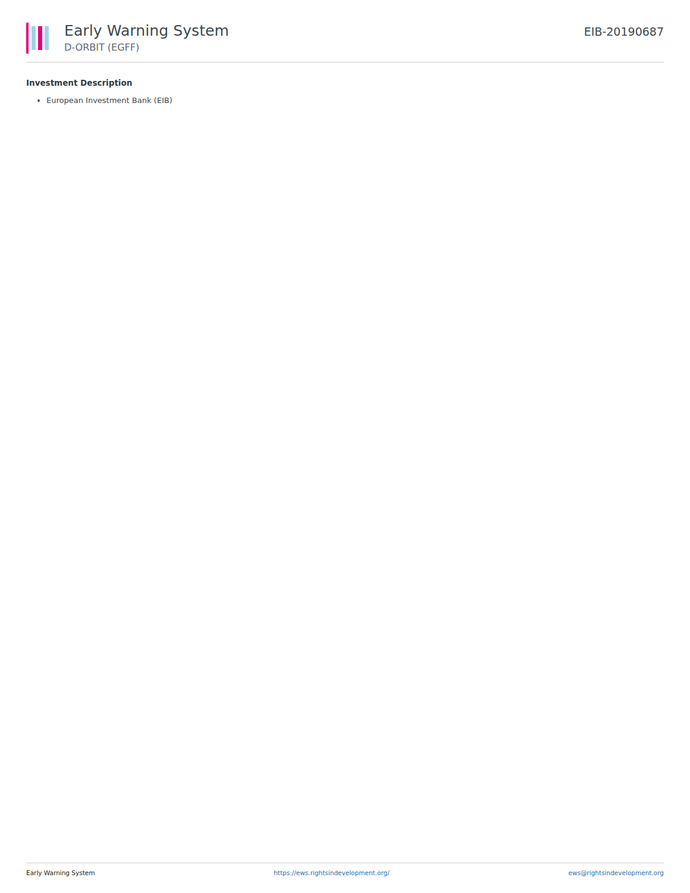Early Warning System D-ORBIT (EGFF)
EIB-20190687
Investment Description
European Investment Bank (EIB)
Early Warning System
https://ews.rightsindevelopment.org/
ews@rightsindevelopment.org